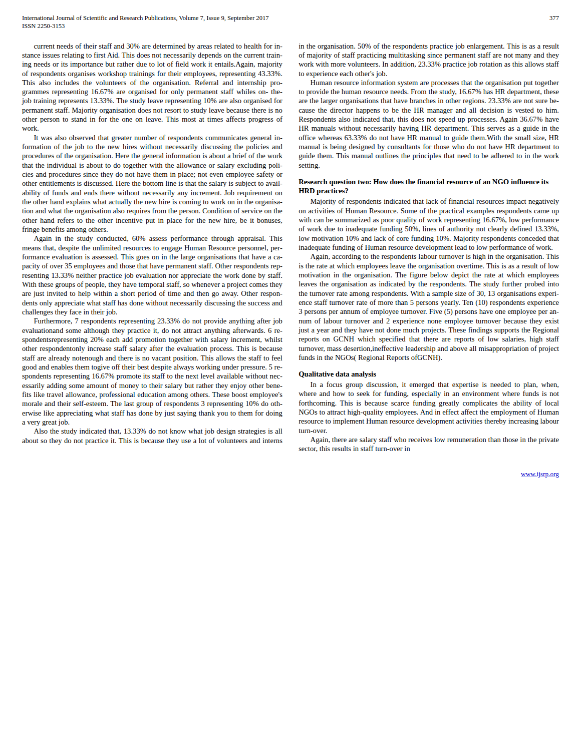International Journal of Scientific and Research Publications, Volume 7, Issue 9, September 2017 ISSN 2250-3153 377
current needs of their staff and 30% are determined by areas related to health for instance issues relating to first Aid. This does not necessarily depends on the current training needs or its importance but rather due to lot of field work it entails.Again, majority of respondents organises workshop trainings for their employees, representing 43.33%. This also includes the volunteers of the organisation. Referral and internship programmes representing 16.67% are organised for only permanent staff whiles on- the- job training represents 13.33%. The study leave representing 10% are also organised for permanent staff. Majority organisation does not resort to study leave because there is no other person to stand in for the one on leave. This most at times affects progress of work.
It was also observed that greater number of respondents communicates general information of the job to the new hires without necessarily discussing the policies and procedures of the organisation. Here the general information is about a brief of the work that the individual is about to do together with the allowance or salary excluding policies and procedures since they do not have them in place; not even employee safety or other entitlements is discussed. Here the bottom line is that the salary is subject to availability of funds and ends there without necessarily any increment. Job requirement on the other hand explains what actually the new hire is coming to work on in the organisation and what the organisation also requires from the person. Condition of service on the other hand refers to the other incentive put in place for the new hire, be it bonuses, fringe benefits among others.
Again in the study conducted, 60% assess performance through appraisal. This means that, despite the unlimited resources to engage Human Resource personnel, performance evaluation is assessed. This goes on in the large organisations that have a capacity of over 35 employees and those that have permanent staff. Other respondents representing 13.33% neither practice job evaluation nor appreciate the work done by staff. With these groups of people, they have temporal staff, so whenever a project comes they are just invited to help within a short period of time and then go away. Other respondents only appreciate what staff has done without necessarily discussing the success and challenges they face in their job.
Furthermore, 7 respondents representing 23.33% do not provide anything after job evaluationand some although they practice it, do not attract anything afterwards. 6 respondentsrepresenting 20% each add promotion together with salary increment, whilst other respondentonly increase staff salary after the evaluation process. This is because staff are already notenough and there is no vacant position. This allows the staff to feel good and enables them togive off their best despite always working under pressure. 5 respondents representing 16.67% promote its staff to the next level available without necessarily adding some amount of money to their salary but rather they enjoy other benefits like travel allowance, professional education among others. These boost employee's morale and their self-esteem. The last group of respondents 3 representing 10% do otherwise like appreciating what staff has done by just saying thank you to them for doing a very great job.
Also the study indicated that, 13.33% do not know what job design strategies is all about so they do not practice it. This is because they use a lot of volunteers and interns in the organisation. 50% of the respondents practice job enlargement. This is as a result of majority of staff practicing multitasking since permanent staff are not many and they work with more volunteers. In addition, 23.33% practice job rotation as this allows staff to experience each other's job.
Human resource information system are processes that the organisation put together to provide the human resource needs. From the study, 16.67% has HR department, these are the larger organisations that have branches in other regions. 23.33% are not sure because the director happens to be the HR manager and all decision is vested to him. Respondents also indicated that, this does not speed up processes. Again 36.67% have HR manuals without necessarily having HR department. This serves as a guide in the office whereas 63.33% do not have HR manual to guide them.With the small size, HR manual is being designed by consultants for those who do not have HR department to guide them. This manual outlines the principles that need to be adhered to in the work setting.
Research question two: How does the financial resource of an NGO influence its HRD practices?
Majority of respondents indicated that lack of financial resources impact negatively on activities of Human Resource. Some of the practical examples respondents came up with can be summarized as poor quality of work representing 16.67%, low performance of work due to inadequate funding 50%, lines of authority not clearly defined 13.33%, low motivation 10% and lack of core funding 10%. Majority respondents conceded that inadequate funding of Human resource development lead to low performance of work.
Again, according to the respondents labour turnover is high in the organisation. This is the rate at which employees leave the organisation overtime. This is as a result of low motivation in the organisation. The figure below depict the rate at which employees leaves the organisation as indicated by the respondents. The study further probed into the turnover rate among respondents. With a sample size of 30, 13 organisations experience staff turnover rate of more than 5 persons yearly. Ten (10) respondents experience 3 persons per annum of employee turnover. Five (5) persons have one employee per annum of labour turnover and 2 experience none employee turnover because they exist just a year and they have not done much projects. These findings supports the Regional reports on GCNH which specified that there are reports of low salaries, high staff turnover, mass desertion,ineffective leadership and above all misappropriation of project funds in the NGOs( Regional Reports ofGCNH).
Qualitative data analysis
In a focus group discussion, it emerged that expertise is needed to plan, when, where and how to seek for funding, especially in an environment where funds is not forthcoming. This is because scarce funding greatly complicates the ability of local NGOs to attract high-quality employees. And in effect affect the employment of Human resource to implement Human resource development activities thereby increasing labour turn-over.
Again, there are salary staff who receives low remuneration than those in the private sector, this results in staff turn-over in
www.ijsrp.org